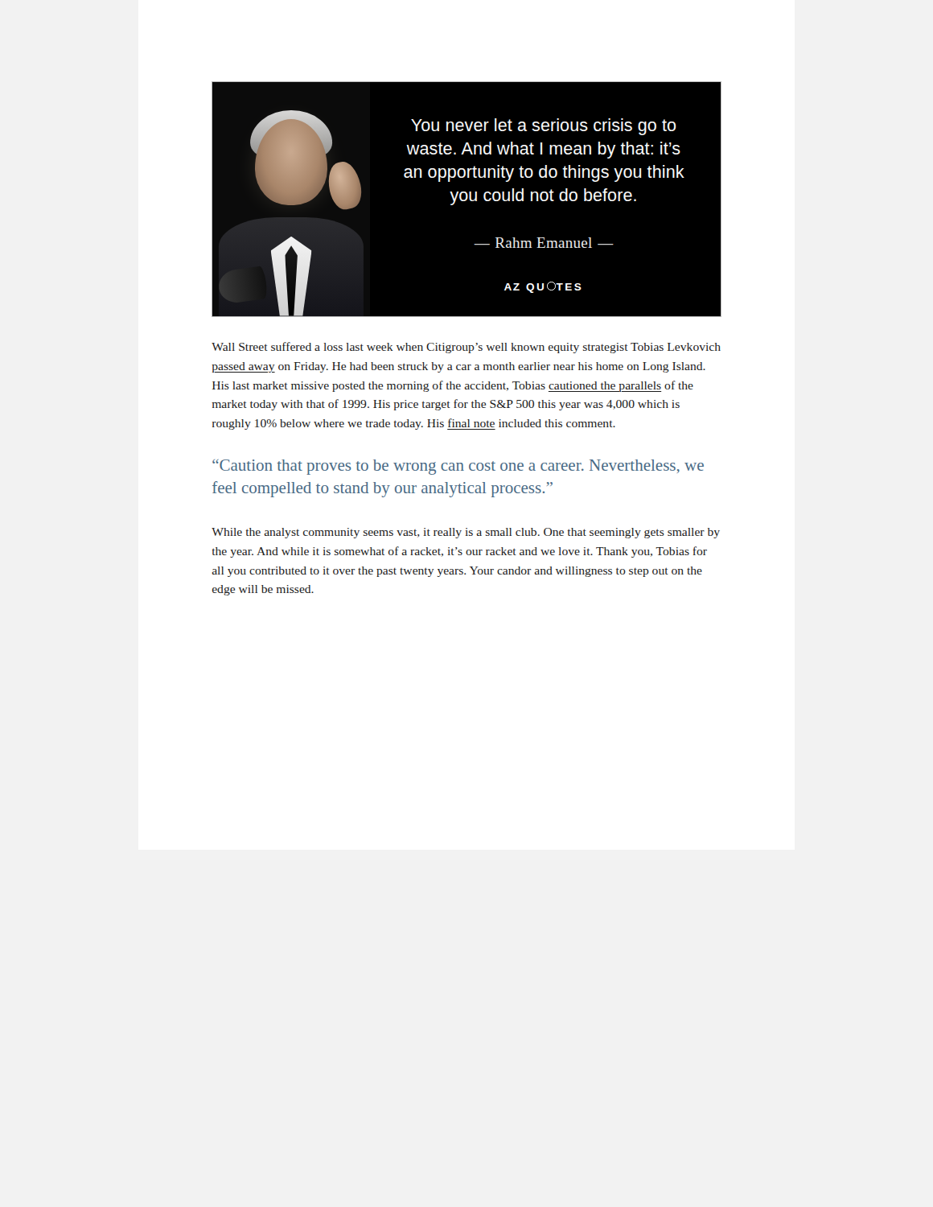You never let a serious crisis go to waste. And what I mean by that: it’s an opportunity to do things you think you could not do before.
—Rahm Emanuel—
AZ QU TES
Wall Street suffered a loss last week when Citigroup’s well known equity strategist Tobias Levkovich passed away on Friday. He had been struck by a car a month earlier near his home on Long Island. His last market missive posted the morning of the accident, Tobias cautioned the parallels of the market today with that of 1999. His price target for the S&P 500 this year was 4,000 which is roughly 10% below where we trade today. His final note included this comment.
“Caution that proves to be wrong can cost one a career. Nevertheless, we feel compelled to stand by our analytical process.”
While the analyst community seems vast, it really is a small club. One that seemingly gets smaller by the year. And while it is somewhat of a racket, it’s our racket and we love it. Thank you, Tobias for all you contributed to it over the past twenty years. Your candor and willingness to step out on the edge will be missed.